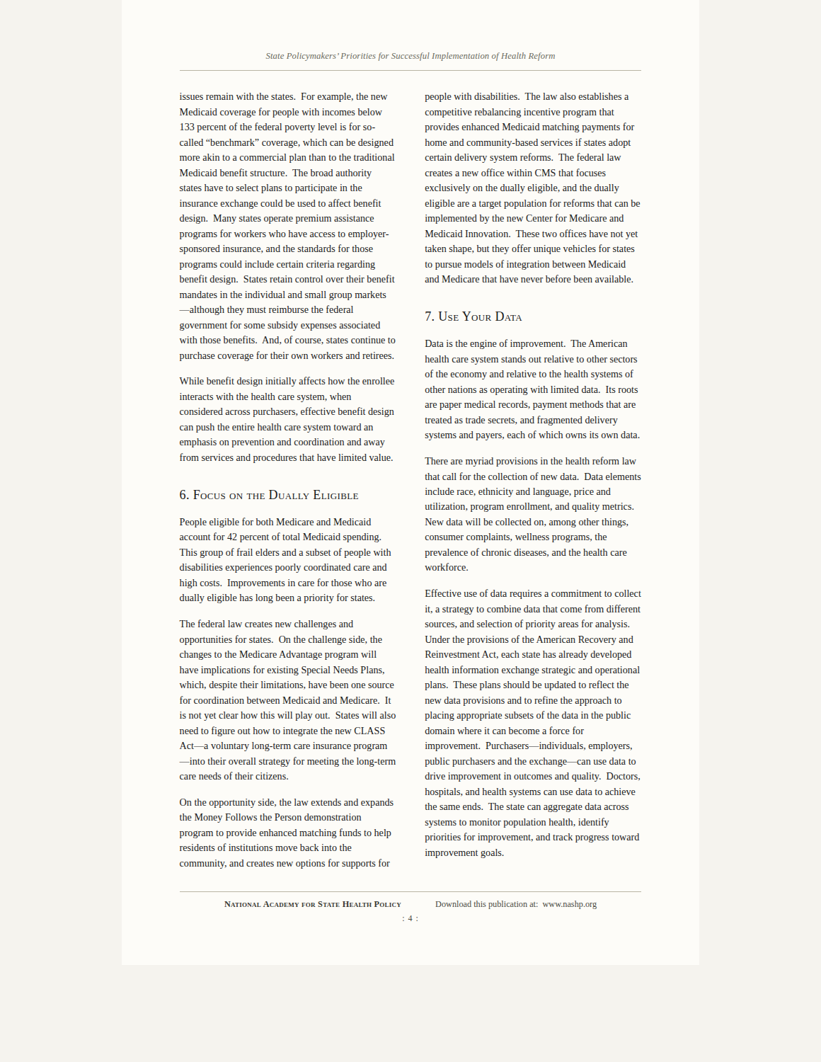State Policymakers’ Priorities for Successful Implementation of Health Reform
issues remain with the states. For example, the new Medicaid coverage for people with incomes below 133 percent of the federal poverty level is for so-called “benchmark” coverage, which can be designed more akin to a commercial plan than to the traditional Medicaid benefit structure. The broad authority states have to select plans to participate in the insurance exchange could be used to affect benefit design. Many states operate premium assistance programs for workers who have access to employer-sponsored insurance, and the standards for those programs could include certain criteria regarding benefit design. States retain control over their benefit mandates in the individual and small group markets—although they must reimburse the federal government for some subsidy expenses associated with those benefits. And, of course, states continue to purchase coverage for their own workers and retirees.
While benefit design initially affects how the enrollee interacts with the health care system, when considered across purchasers, effective benefit design can push the entire health care system toward an emphasis on prevention and coordination and away from services and procedures that have limited value.
6. Focus on the Dually Eligible
People eligible for both Medicare and Medicaid account for 42 percent of total Medicaid spending. This group of frail elders and a subset of people with disabilities experiences poorly coordinated care and high costs. Improvements in care for those who are dually eligible has long been a priority for states.
The federal law creates new challenges and opportunities for states. On the challenge side, the changes to the Medicare Advantage program will have implications for existing Special Needs Plans, which, despite their limitations, have been one source for coordination between Medicaid and Medicare. It is not yet clear how this will play out. States will also need to figure out how to integrate the new CLASS Act—a voluntary long-term care insurance program—into their overall strategy for meeting the long-term care needs of their citizens.
On the opportunity side, the law extends and expands the Money Follows the Person demonstration program to provide enhanced matching funds to help residents of institutions move back into the community, and creates new options for supports for people with disabilities. The law also establishes a competitive rebalancing incentive program that provides enhanced Medicaid matching payments for home and community-based services if states adopt certain delivery system reforms. The federal law creates a new office within CMS that focuses exclusively on the dually eligible, and the dually eligible are a target population for reforms that can be implemented by the new Center for Medicare and Medicaid Innovation. These two offices have not yet taken shape, but they offer unique vehicles for states to pursue models of integration between Medicaid and Medicare that have never before been available.
7. Use Your Data
Data is the engine of improvement. The American health care system stands out relative to other sectors of the economy and relative to the health systems of other nations as operating with limited data. Its roots are paper medical records, payment methods that are treated as trade secrets, and fragmented delivery systems and payers, each of which owns its own data.
There are myriad provisions in the health reform law that call for the collection of new data. Data elements include race, ethnicity and language, price and utilization, program enrollment, and quality metrics. New data will be collected on, among other things, consumer complaints, wellness programs, the prevalence of chronic diseases, and the health care workforce.
Effective use of data requires a commitment to collect it, a strategy to combine data that come from different sources, and selection of priority areas for analysis. Under the provisions of the American Recovery and Reinvestment Act, each state has already developed health information exchange strategic and operational plans. These plans should be updated to reflect the new data provisions and to refine the approach to placing appropriate subsets of the data in the public domain where it can become a force for improvement. Purchasers—individuals, employers, public purchasers and the exchange—can use data to drive improvement in outcomes and quality. Doctors, hospitals, and health systems can use data to achieve the same ends. The state can aggregate data across systems to monitor population health, identify priorities for improvement, and track progress toward improvement goals.
National Academy for State Health Policy Download this publication at: www.nashp.org
: 4 :